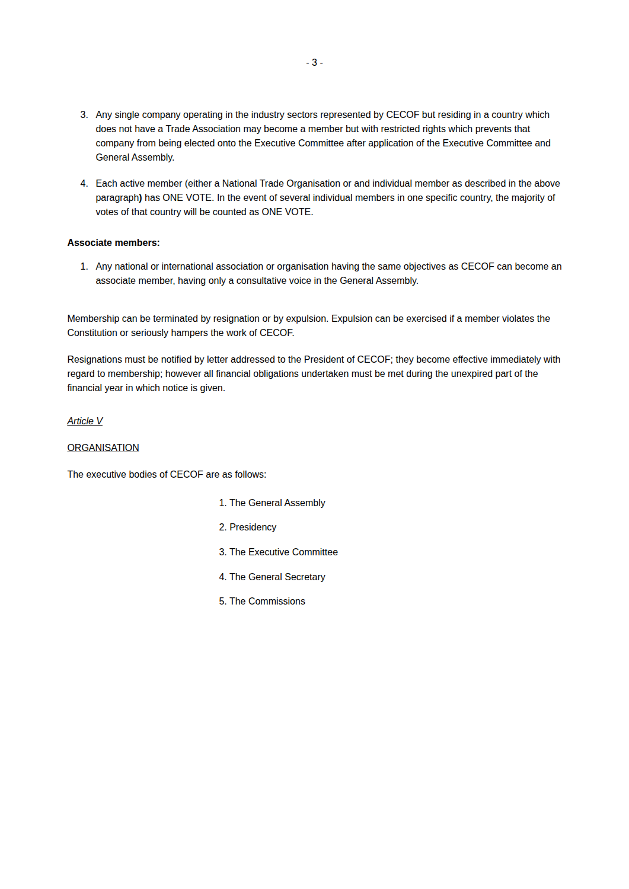- 3 -
Any single company operating in the industry sectors represented by CECOF but residing in a country which does not have a Trade Association may become a member but with restricted rights which prevents that company from being elected onto the Executive Committee after application of the Executive Committee and General Assembly.
Each active member (either a National Trade Organisation or and individual member as described in the above paragraph) has ONE VOTE. In the event of several individual members in one specific country, the majority of votes of that country will be counted as ONE VOTE.
Associate members:
Any national or international association or organisation having the same objectives as CECOF can become an associate member, having only a consultative voice in the General Assembly.
Membership can be terminated by resignation or by expulsion. Expulsion can be exercised if a member violates the Constitution or seriously hampers the work of CECOF.
Resignations must be notified by letter addressed to the President of CECOF; they become effective immediately with regard to membership; however all financial obligations undertaken must be met during the unexpired part of the financial year in which notice is given.
Article V
ORGANISATION
The executive bodies of CECOF are as follows:
1. The General Assembly
2. Presidency
3. The Executive Committee
4. The General Secretary
5. The Commissions